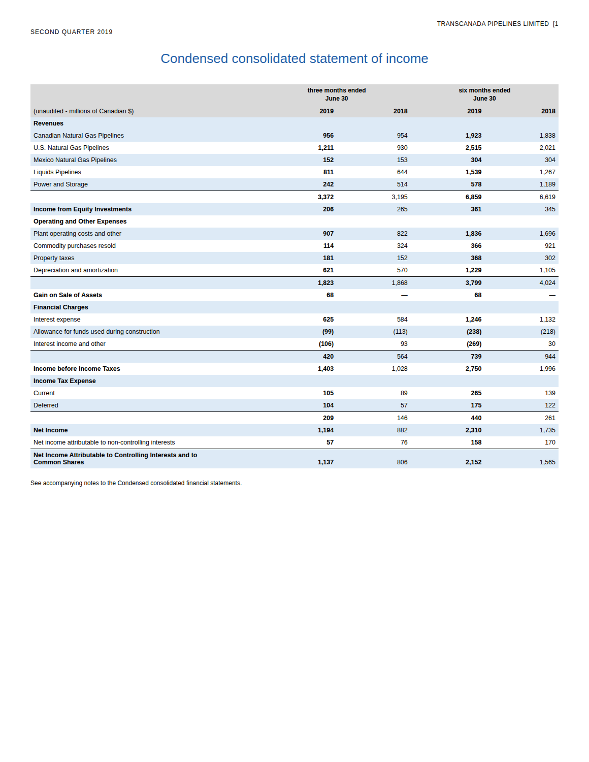TRANSCANADA PIPELINES LIMITED [1
SECOND QUARTER 2019
Condensed consolidated statement of income
| | three months ended June 30 | six months ended June 30 |
| --- | --- | --- |
| (unaudited - millions of Canadian $) | 2019 | 2018 | 2019 | 2018 |
| Revenues | | | | |
| Canadian Natural Gas Pipelines | 956 | 954 | 1,923 | 1,838 |
| U.S. Natural Gas Pipelines | 1,211 | 930 | 2,515 | 2,021 |
| Mexico Natural Gas Pipelines | 152 | 153 | 304 | 304 |
| Liquids Pipelines | 811 | 644 | 1,539 | 1,267 |
| Power and Storage | 242 | 514 | 578 | 1,189 |
| | 3,372 | 3,195 | 6,859 | 6,619 |
| Income from Equity Investments | 206 | 265 | 361 | 345 |
| Operating and Other Expenses | | | | |
| Plant operating costs and other | 907 | 822 | 1,836 | 1,696 |
| Commodity purchases resold | 114 | 324 | 366 | 921 |
| Property taxes | 181 | 152 | 368 | 302 |
| Depreciation and amortization | 621 | 570 | 1,229 | 1,105 |
| | 1,823 | 1,868 | 3,799 | 4,024 |
| Gain on Sale of Assets | 68 | — | 68 | — |
| Financial Charges | | | | |
| Interest expense | 625 | 584 | 1,246 | 1,132 |
| Allowance for funds used during construction | (99) | (113) | (238) | (218) |
| Interest income and other | (106) | 93 | (269) | 30 |
| | 420 | 564 | 739 | 944 |
| Income before Income Taxes | 1,403 | 1,028 | 2,750 | 1,996 |
| Income Tax Expense | | | | |
| Current | 105 | 89 | 265 | 139 |
| Deferred | 104 | 57 | 175 | 122 |
| | 209 | 146 | 440 | 261 |
| Net Income | 1,194 | 882 | 2,310 | 1,735 |
| Net income attributable to non-controlling interests | 57 | 76 | 158 | 170 |
| Net Income Attributable to Controlling Interests and to Common Shares | 1,137 | 806 | 2,152 | 1,565 |
See accompanying notes to the Condensed consolidated financial statements.